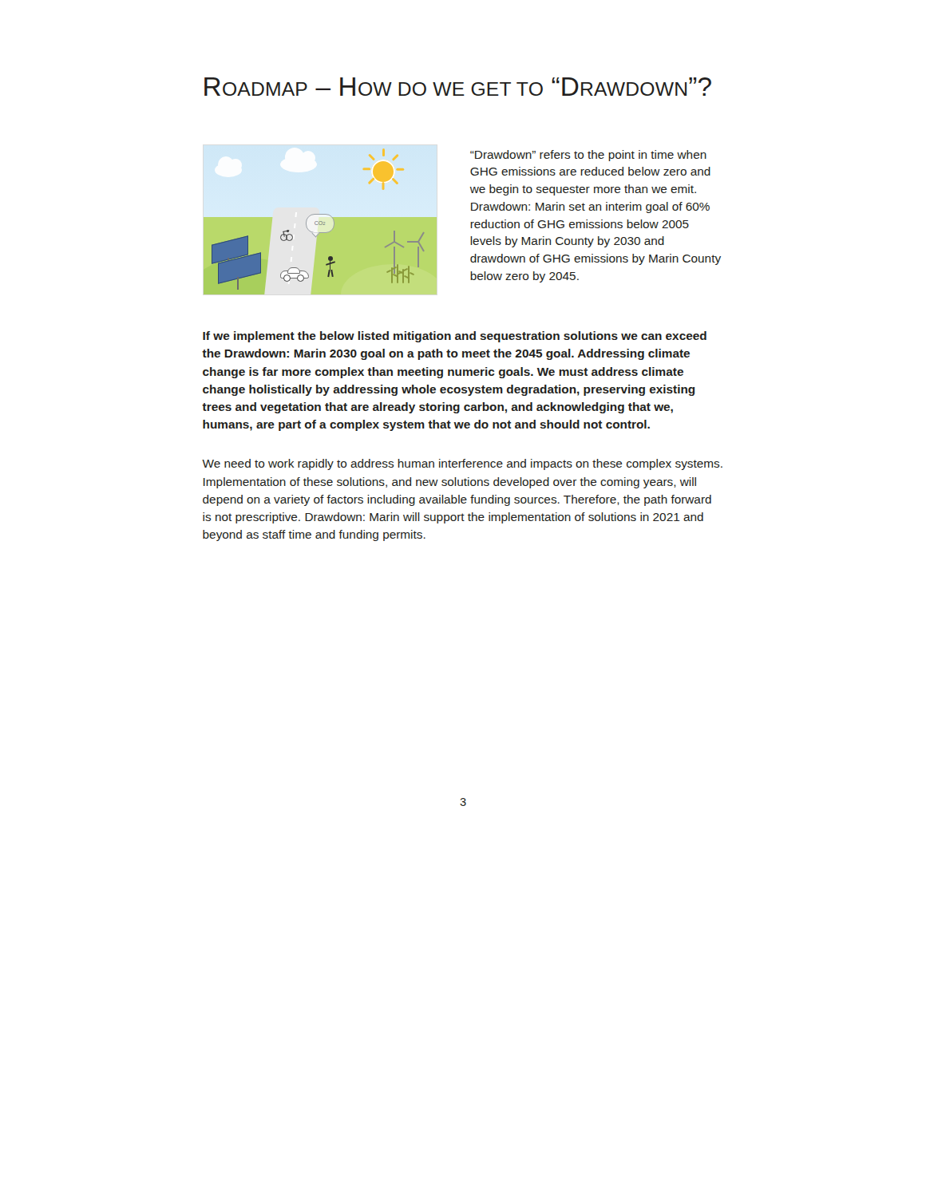ROADMAP – HOW DO WE GET TO “DRAWDOWN”?
CO2
“Drawdown” refers to the point in time when GHG emissions are reduced below zero and we begin to sequester more than we emit. Drawdown: Marin set an interim goal of 60% reduction of GHG emissions below 2005 levels by Marin County by 2030 and drawdown of GHG emissions by Marin County below zero by 2045.
If we implement the below listed mitigation and sequestration solutions we can exceed the Drawdown: Marin 2030 goal on a path to meet the 2045 goal. Addressing climate change is far more complex than meeting numeric goals. We must address climate change holistically by addressing whole ecosystem degradation, preserving existing trees and vegetation that are already storing carbon, and acknowledging that we, humans, are part of a complex system that we do not and should not control.
We need to work rapidly to address human interference and impacts on these complex systems. Implementation of these solutions, and new solutions developed over the coming years, will depend on a variety of factors including available funding sources. Therefore, the path forward is not prescriptive. Drawdown: Marin will support the implementation of solutions in 2021 and beyond as staff time and funding permits.
3